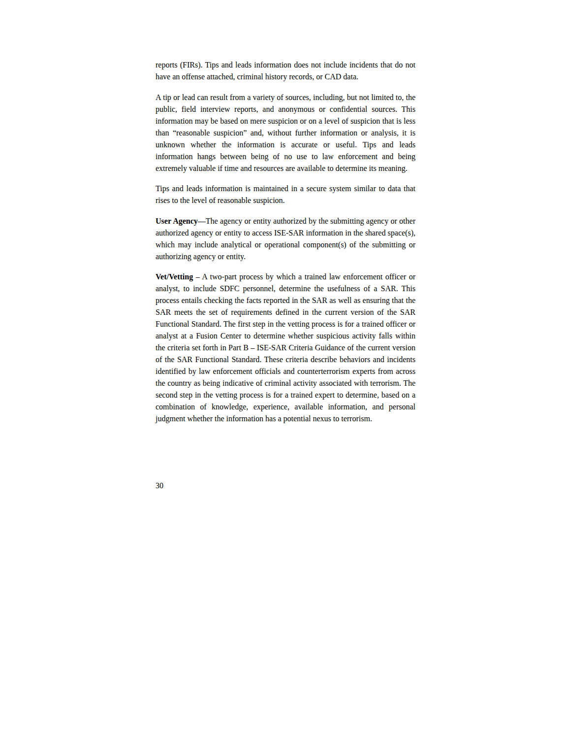reports (FIRs). Tips and leads information does not include incidents that do not have an offense attached, criminal history records, or CAD data.
A tip or lead can result from a variety of sources, including, but not limited to, the public, field interview reports, and anonymous or confidential sources. This information may be based on mere suspicion or on a level of suspicion that is less than “reasonable suspicion” and, without further information or analysis, it is unknown whether the information is accurate or useful. Tips and leads information hangs between being of no use to law enforcement and being extremely valuable if time and resources are available to determine its meaning.
Tips and leads information is maintained in a secure system similar to data that rises to the level of reasonable suspicion.
User Agency—The agency or entity authorized by the submitting agency or other authorized agency or entity to access ISE-SAR information in the shared space(s), which may include analytical or operational component(s) of the submitting or authorizing agency or entity.
Vet/Vetting – A two-part process by which a trained law enforcement officer or analyst, to include SDFC personnel, determine the usefulness of a SAR. This process entails checking the facts reported in the SAR as well as ensuring that the SAR meets the set of requirements defined in the current version of the SAR Functional Standard. The first step in the vetting process is for a trained officer or analyst at a Fusion Center to determine whether suspicious activity falls within the criteria set forth in Part B – ISE-SAR Criteria Guidance of the current version of the SAR Functional Standard. These criteria describe behaviors and incidents identified by law enforcement officials and counterterrorism experts from across the country as being indicative of criminal activity associated with terrorism. The second step in the vetting process is for a trained expert to determine, based on a combination of knowledge, experience, available information, and personal judgment whether the information has a potential nexus to terrorism.
30